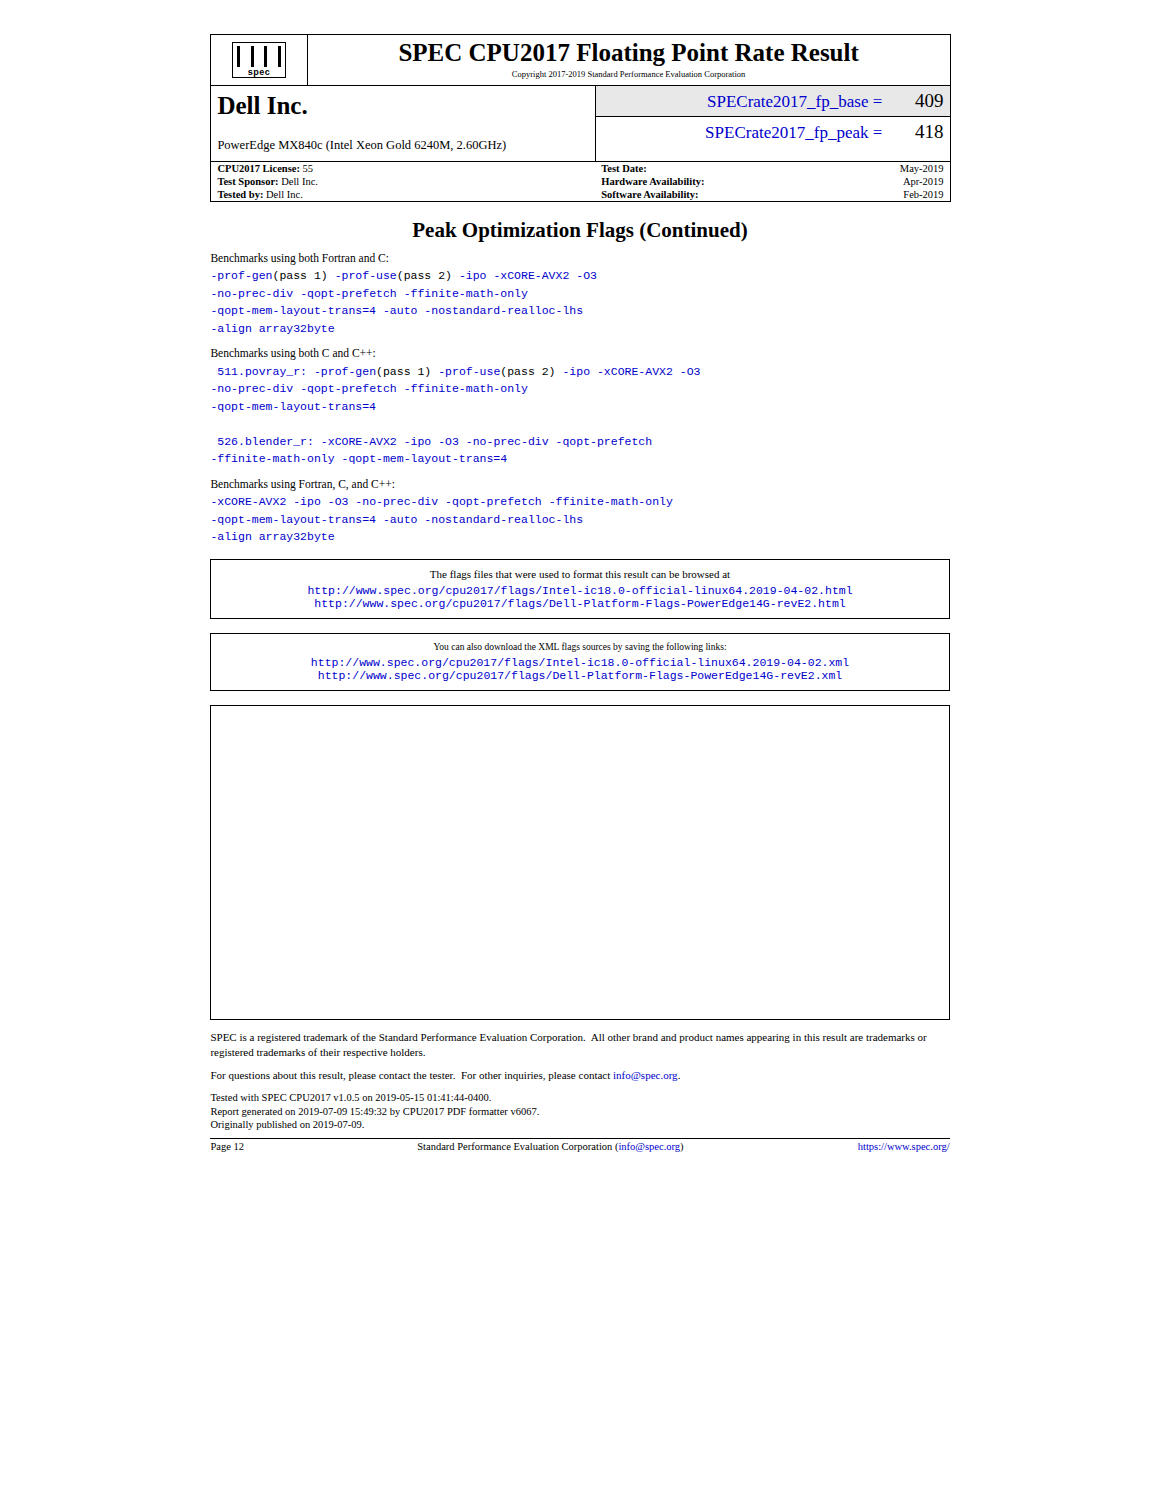spec
SPEC CPU2017 Floating Point Rate Result
Copyright 2017-2019 Standard Performance Evaluation Corporation
Dell Inc.
PowerEdge MX840c (Intel Xeon Gold 6240M, 2.60GHz)
SPECrate2017_fp_base = 409
SPECrate2017_fp_peak = 418
CPU2017 License: 55
Test Date: May-2019
Test Sponsor: Dell Inc.
Hardware Availability: Apr-2019
Tested by: Dell Inc.
Software Availability: Feb-2019
Peak Optimization Flags (Continued)
Benchmarks using both Fortran and C:
-prof-gen(pass 1) -prof-use(pass 2) -ipo -xCORE-AVX2 -O3
-no-prec-div -qopt-prefetch -ffinite-math-only
-qopt-mem-layout-trans=4 -auto -nostandard-realloc-lhs
-align array32byte
Benchmarks using both C and C++:
511.povray_r: -prof-gen(pass 1) -prof-use(pass 2) -ipo -xCORE-AVX2 -O3
-no-prec-div -qopt-prefetch -ffinite-math-only
-qopt-mem-layout-trans=4
526.blender_r: -xCORE-AVX2 -ipo -O3 -no-prec-div -qopt-prefetch
-ffinite-math-only -qopt-mem-layout-trans=4
Benchmarks using Fortran, C, and C++:
-xCORE-AVX2 -ipo -O3 -no-prec-div -qopt-prefetch -ffinite-math-only
-qopt-mem-layout-trans=4 -auto -nostandard-realloc-lhs
-align array32byte
The flags files that were used to format this result can be browsed at
http://www.spec.org/cpu2017/flags/Intel-ic18.0-official-linux64.2019-04-02.html
http://www.spec.org/cpu2017/flags/Dell-Platform-Flags-PowerEdge14G-revE2.html
You can also download the XML flags sources by saving the following links:
http://www.spec.org/cpu2017/flags/Intel-ic18.0-official-linux64.2019-04-02.xml
http://www.spec.org/cpu2017/flags/Dell-Platform-Flags-PowerEdge14G-revE2.xml
SPEC is a registered trademark of the Standard Performance Evaluation Corporation. All other brand and product names appearing in this result are trademarks or registered trademarks of their respective holders.
For questions about this result, please contact the tester. For other inquiries, please contact info@spec.org.
Tested with SPEC CPU2017 v1.0.5 on 2019-05-15 01:41:44-0400.
Report generated on 2019-07-09 15:49:32 by CPU2017 PDF formatter v6067.
Originally published on 2019-07-09.
Page 12
Standard Performance Evaluation Corporation (info@spec.org)
https://www.spec.org/